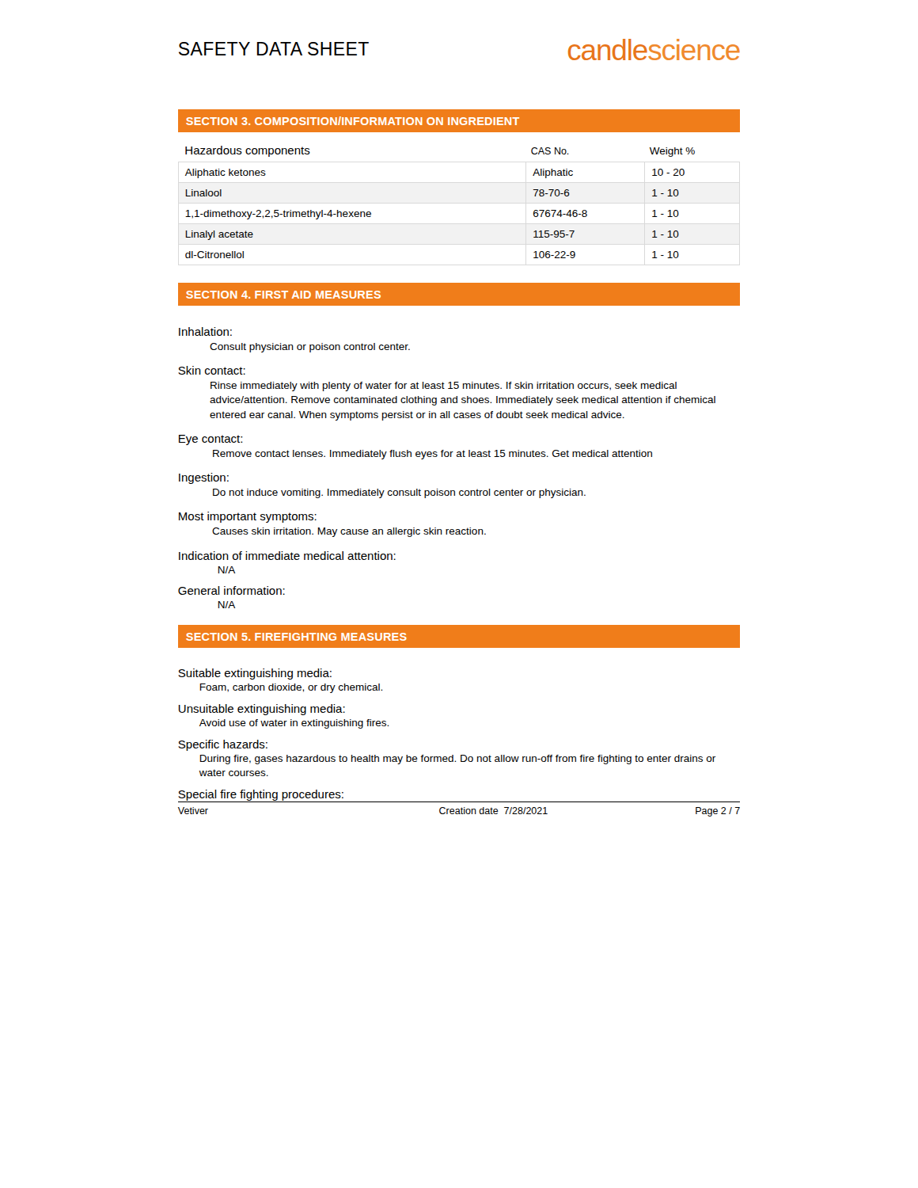SAFETY DATA SHEET
candle science
SECTION 3. COMPOSITION/INFORMATION ON INGREDIENT
| Hazardous components | CAS No. | Weight % |
| --- | --- | --- |
| Aliphatic ketones | Aliphatic | 10 - 20 |
| Linalool | 78-70-6 | 1 - 10 |
| 1,1-dimethoxy-2,2,5-trimethyl-4-hexene | 67674-46-8 | 1 - 10 |
| Linalyl acetate | 115-95-7 | 1 - 10 |
| dl-Citronellol | 106-22-9 | 1 - 10 |
SECTION 4. FIRST AID MEASURES
Inhalation:
Consult physician or poison control center.
Skin contact:
Rinse immediately with plenty of water for at least 15 minutes. If skin irritation occurs, seek medical advice/attention. Remove contaminated clothing and shoes. Immediately seek medical attention if chemical entered ear canal. When symptoms persist or in all cases of doubt seek medical advice.
Eye contact:
Remove contact lenses. Immediately flush eyes for at least 15 minutes. Get medical attention
Ingestion:
Do not induce vomiting. Immediately consult poison control center or physician.
Most important symptoms:
Causes skin irritation. May cause an allergic skin reaction.
Indication of immediate medical attention:
N/A
General information:
N/A
SECTION 5. FIREFIGHTING MEASURES
Suitable extinguishing media:
Foam, carbon dioxide, or dry chemical.
Unsuitable extinguishing media:
Avoid use of water in extinguishing fires.
Specific hazards:
During fire, gases hazardous to health may be formed. Do not allow run-off from fire fighting to enter drains or water courses.
Special fire fighting procedures:
Vetiver
Creation date 7/28/2021
Page 2 / 7